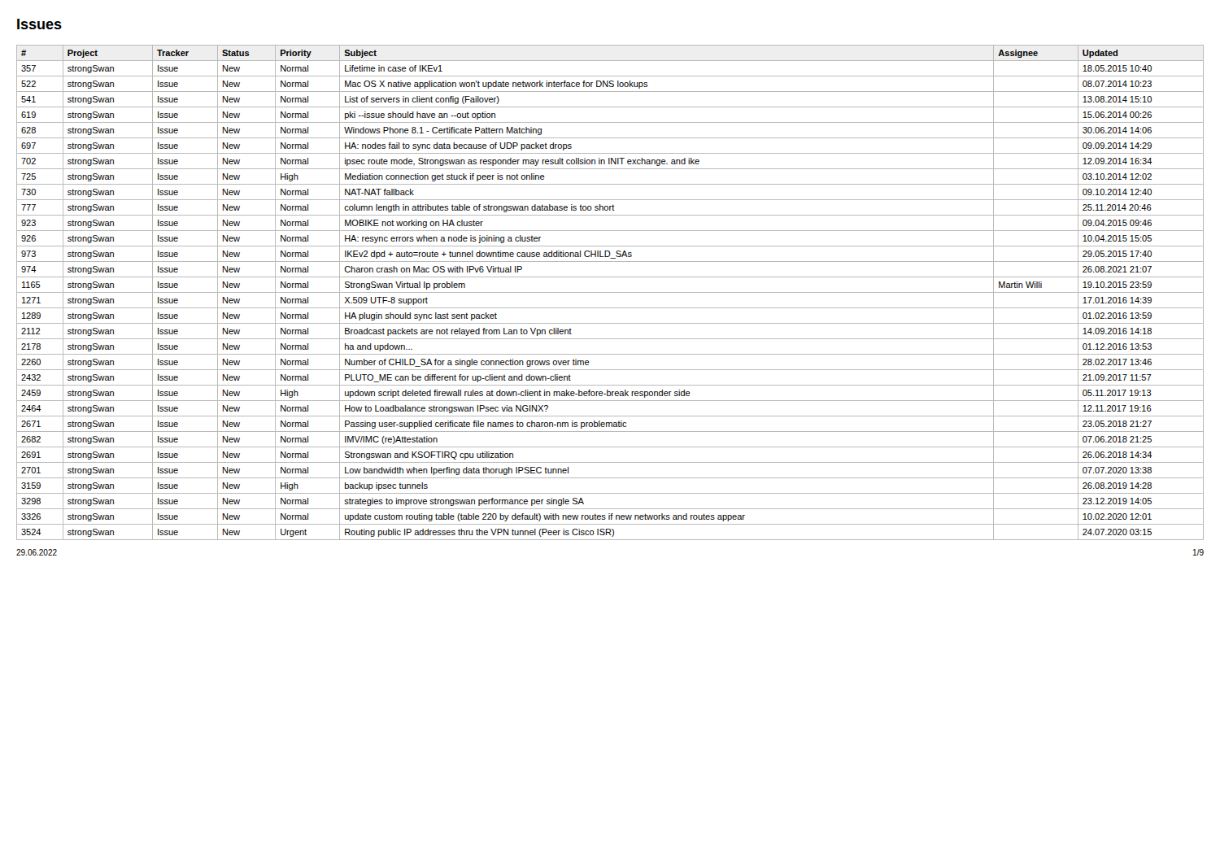Issues
| # | Project | Tracker | Status | Priority | Subject | Assignee | Updated |
| --- | --- | --- | --- | --- | --- | --- | --- |
| 357 | strongSwan | Issue | New | Normal | Lifetime in case of IKEv1 | | 18.05.2015 10:40 |
| 522 | strongSwan | Issue | New | Normal | Mac OS X native application won't update network interface for DNS lookups | | 08.07.2014 10:23 |
| 541 | strongSwan | Issue | New | Normal | List of servers in client config (Failover) | | 13.08.2014 15:10 |
| 619 | strongSwan | Issue | New | Normal | pki --issue should have an --out option | | 15.06.2014 00:26 |
| 628 | strongSwan | Issue | New | Normal | Windows Phone 8.1 - Certificate Pattern Matching | | 30.06.2014 14:06 |
| 697 | strongSwan | Issue | New | Normal | HA: nodes fail to sync data because of UDP packet drops | | 09.09.2014 14:29 |
| 702 | strongSwan | Issue | New | Normal | ipsec route mode, Strongswan as responder may result collsion in INIT exchange. and ike | | 12.09.2014 16:34 |
| 725 | strongSwan | Issue | New | High | Mediation connection get stuck if peer is not online | | 03.10.2014 12:02 |
| 730 | strongSwan | Issue | New | Normal | NAT-NAT fallback | | 09.10.2014 12:40 |
| 777 | strongSwan | Issue | New | Normal | column length in attributes table of strongswan database is too short | | 25.11.2014 20:46 |
| 923 | strongSwan | Issue | New | Normal | MOBIKE not working on HA cluster | | 09.04.2015 09:46 |
| 926 | strongSwan | Issue | New | Normal | HA: resync errors when a node is joining a cluster | | 10.04.2015 15:05 |
| 973 | strongSwan | Issue | New | Normal | IKEv2 dpd + auto=route + tunnel downtime cause additional CHILD_SAs | | 29.05.2015 17:40 |
| 974 | strongSwan | Issue | New | Normal | Charon crash on Mac OS with IPv6 Virtual IP | | 26.08.2021 21:07 |
| 1165 | strongSwan | Issue | New | Normal | StrongSwan Virtual Ip problem | Martin Willi | 19.10.2015 23:59 |
| 1271 | strongSwan | Issue | New | Normal | X.509 UTF-8 support | | 17.01.2016 14:39 |
| 1289 | strongSwan | Issue | New | Normal | HA plugin should sync last sent packet | | 01.02.2016 13:59 |
| 2112 | strongSwan | Issue | New | Normal | Broadcast packets are not relayed from Lan to Vpn clilent | | 14.09.2016 14:18 |
| 2178 | strongSwan | Issue | New | Normal | ha and updown... | | 01.12.2016 13:53 |
| 2260 | strongSwan | Issue | New | Normal | Number of CHILD_SA for a single connection grows over time | | 28.02.2017 13:46 |
| 2432 | strongSwan | Issue | New | Normal | PLUTO_ME can be different for up-client and down-client | | 21.09.2017 11:57 |
| 2459 | strongSwan | Issue | New | High | updown script deleted firewall rules at down-client in make-before-break responder side | | 05.11.2017 19:13 |
| 2464 | strongSwan | Issue | New | Normal | How to Loadbalance strongswan IPsec via NGINX? | | 12.11.2017 19:16 |
| 2671 | strongSwan | Issue | New | Normal | Passing user-supplied cerificate file names to charon-nm is problematic | | 23.05.2018 21:27 |
| 2682 | strongSwan | Issue | New | Normal | IMV/IMC (re)Attestation | | 07.06.2018 21:25 |
| 2691 | strongSwan | Issue | New | Normal | Strongswan and KSOFTIRQ cpu utilization | | 26.06.2018 14:34 |
| 2701 | strongSwan | Issue | New | Normal | Low bandwidth when Iperfing data thorugh IPSEC tunnel | | 07.07.2020 13:38 |
| 3159 | strongSwan | Issue | New | High | backup ipsec tunnels | | 26.08.2019 14:28 |
| 3298 | strongSwan | Issue | New | Normal | strategies to improve strongswan performance per single SA | | 23.12.2019 14:05 |
| 3326 | strongSwan | Issue | New | Normal | update custom routing table (table 220 by default) with new routes if new networks and routes appear | | 10.02.2020 12:01 |
| 3524 | strongSwan | Issue | New | Urgent | Routing public IP addresses thru the VPN tunnel (Peer is Cisco ISR) | | 24.07.2020 03:15 |
29.06.2022 1/9